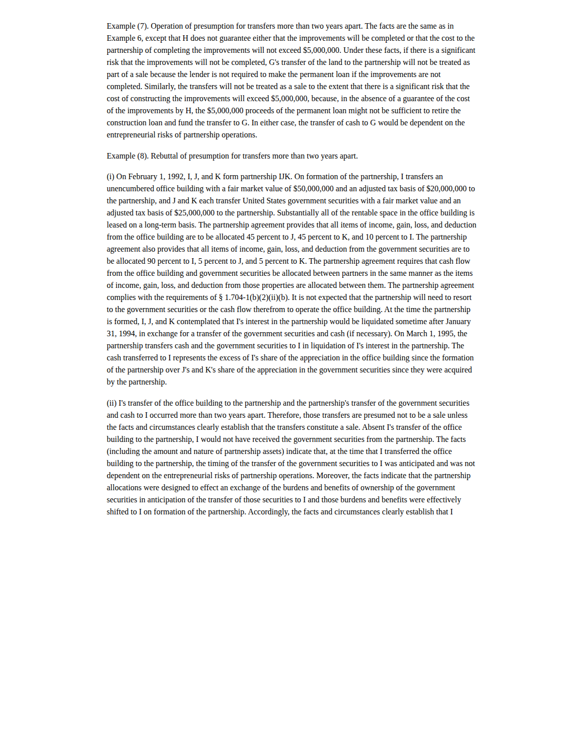Example (7). Operation of presumption for transfers more than two years apart. The facts are the same as in Example 6, except that H does not guarantee either that the improvements will be completed or that the cost to the partnership of completing the improvements will not exceed $5,000,000. Under these facts, if there is a significant risk that the improvements will not be completed, G's transfer of the land to the partnership will not be treated as part of a sale because the lender is not required to make the permanent loan if the improvements are not completed. Similarly, the transfers will not be treated as a sale to the extent that there is a significant risk that the cost of constructing the improvements will exceed $5,000,000, because, in the absence of a guarantee of the cost of the improvements by H, the $5,000,000 proceeds of the permanent loan might not be sufficient to retire the construction loan and fund the transfer to G. In either case, the transfer of cash to G would be dependent on the entrepreneurial risks of partnership operations.
Example (8). Rebuttal of presumption for transfers more than two years apart.
(i) On February 1, 1992, I, J, and K form partnership IJK. On formation of the partnership, I transfers an unencumbered office building with a fair market value of $50,000,000 and an adjusted tax basis of $20,000,000 to the partnership, and J and K each transfer United States government securities with a fair market value and an adjusted tax basis of $25,000,000 to the partnership. Substantially all of the rentable space in the office building is leased on a long-term basis. The partnership agreement provides that all items of income, gain, loss, and deduction from the office building are to be allocated 45 percent to J, 45 percent to K, and 10 percent to I. The partnership agreement also provides that all items of income, gain, loss, and deduction from the government securities are to be allocated 90 percent to I, 5 percent to J, and 5 percent to K. The partnership agreement requires that cash flow from the office building and government securities be allocated between partners in the same manner as the items of income, gain, loss, and deduction from those properties are allocated between them. The partnership agreement complies with the requirements of § 1.704-1(b)(2)(ii)(b). It is not expected that the partnership will need to resort to the government securities or the cash flow therefrom to operate the office building. At the time the partnership is formed, I, J, and K contemplated that I's interest in the partnership would be liquidated sometime after January 31, 1994, in exchange for a transfer of the government securities and cash (if necessary). On March 1, 1995, the partnership transfers cash and the government securities to I in liquidation of I's interest in the partnership. The cash transferred to I represents the excess of I's share of the appreciation in the office building since the formation of the partnership over J's and K's share of the appreciation in the government securities since they were acquired by the partnership.
(ii) I's transfer of the office building to the partnership and the partnership's transfer of the government securities and cash to I occurred more than two years apart. Therefore, those transfers are presumed not to be a sale unless the facts and circumstances clearly establish that the transfers constitute a sale. Absent I's transfer of the office building to the partnership, I would not have received the government securities from the partnership. The facts (including the amount and nature of partnership assets) indicate that, at the time that I transferred the office building to the partnership, the timing of the transfer of the government securities to I was anticipated and was not dependent on the entrepreneurial risks of partnership operations. Moreover, the facts indicate that the partnership allocations were designed to effect an exchange of the burdens and benefits of ownership of the government securities in anticipation of the transfer of those securities to I and those burdens and benefits were effectively shifted to I on formation of the partnership. Accordingly, the facts and circumstances clearly establish that I